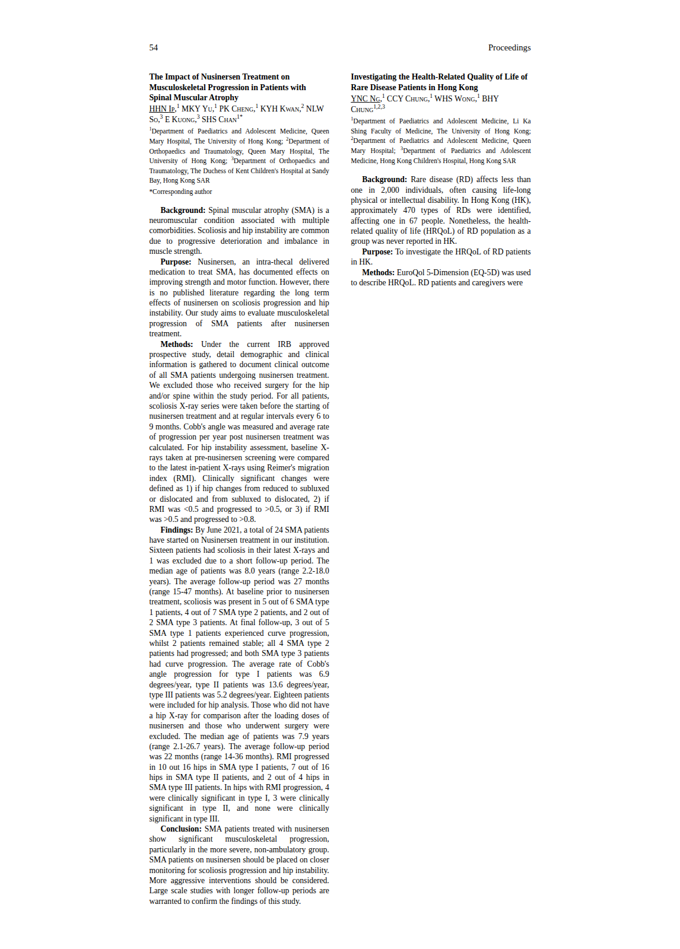54 Proceedings
The Impact of Nusinersen Treatment on Musculoskeletal Progression in Patients with Spinal Muscular Atrophy
HHN Ip,1 MKY Yu,1 PK Cheng,1 KYH Kwan,2 NLW So,3 E Kuong,3 SHS Chan1*
1Department of Paediatrics and Adolescent Medicine, Queen Mary Hospital, The University of Hong Kong; 2Department of Orthopaedics and Traumatology, Queen Mary Hospital, The University of Hong Kong; 3Department of Orthopaedics and Traumatology, The Duchess of Kent Children's Hospital at Sandy Bay, Hong Kong SAR
*Corresponding author
Background: Spinal muscular atrophy (SMA) is a neuromuscular condition associated with multiple comorbidities. Scoliosis and hip instability are common due to progressive deterioration and imbalance in muscle strength.
Purpose: Nusinersen, an intra-thecal delivered medication to treat SMA, has documented effects on improving strength and motor function. However, there is no published literature regarding the long term effects of nusinersen on scoliosis progression and hip instability. Our study aims to evaluate musculoskeletal progression of SMA patients after nusinersen treatment.
Methods: Under the current IRB approved prospective study, detail demographic and clinical information is gathered to document clinical outcome of all SMA patients undergoing nusinersen treatment. We excluded those who received surgery for the hip and/or spine within the study period. For all patients, scoliosis X-ray series were taken before the starting of nusinersen treatment and at regular intervals every 6 to 9 months. Cobb's angle was measured and average rate of progression per year post nusinersen treatment was calculated. For hip instability assessment, baseline X-rays taken at pre-nusinersen screening were compared to the latest in-patient X-rays using Reimer's migration index (RMI). Clinically significant changes were defined as 1) if hip changes from reduced to subluxed or dislocated and from subluxed to dislocated, 2) if RMI was <0.5 and progressed to >0.5, or 3) if RMI was >0.5 and progressed to >0.8.
Findings: By June 2021, a total of 24 SMA patients have started on Nusinersen treatment in our institution. Sixteen patients had scoliosis in their latest X-rays and 1 was excluded due to a short follow-up period. The median age of patients was 8.0 years (range 2.2-18.0 years). The average follow-up period was 27 months (range 15-47 months). At baseline prior to nusinersen treatment, scoliosis was present in 5 out of 6 SMA type 1 patients, 4 out of 7 SMA type 2 patients, and 2 out of 2 SMA type 3 patients. At final follow-up, 3 out of 5 SMA type 1 patients experienced curve progression, whilst 2 patients remained stable; all 4 SMA type 2 patients had progressed; and both SMA type 3 patients had curve progression. The average rate of Cobb's angle progression for type I patients was 6.9 degrees/year, type II patients was 13.6 degrees/year, type III patients was 5.2 degrees/year. Eighteen patients were included for hip analysis. Those who did not have a hip X-ray for comparison after the loading doses of nusinersen and those who underwent surgery were excluded. The median age of patients was 7.9 years (range 2.1-26.7 years). The average follow-up period was 22 months (range 14-36 months). RMI progressed in 10 out 16 hips in SMA type I patients, 7 out of 16 hips in SMA type II patients, and 2 out of 4 hips in SMA type III patients. In hips with RMI progression, 4 were clinically significant in type I, 3 were clinically significant in type II, and none were clinically significant in type III.
Conclusion: SMA patients treated with nusinersen show significant musculoskeletal progression, particularly in the more severe, non-ambulatory group. SMA patients on nusinersen should be placed on closer monitoring for scoliosis progression and hip instability. More aggressive interventions should be considered. Large scale studies with longer follow-up periods are warranted to confirm the findings of this study.
Investigating the Health-Related Quality of Life of Rare Disease Patients in Hong Kong
YNC Ng,1 CCY Chung,1 WHS Wong,1 BHY Chung1,2,3
1Department of Paediatrics and Adolescent Medicine, Li Ka Shing Faculty of Medicine, The University of Hong Kong; 2Department of Paediatrics and Adolescent Medicine, Queen Mary Hospital; 3Department of Paediatrics and Adolescent Medicine, Hong Kong Children's Hospital, Hong Kong SAR
Background: Rare disease (RD) affects less than one in 2,000 individuals, often causing life-long physical or intellectual disability. In Hong Kong (HK), approximately 470 types of RDs were identified, affecting one in 67 people. Nonetheless, the health-related quality of life (HRQoL) of RD population as a group was never reported in HK.
Purpose: To investigate the HRQoL of RD patients in HK.
Methods: EuroQol 5-Dimension (EQ-5D) was used to describe HRQoL. RD patients and caregivers were